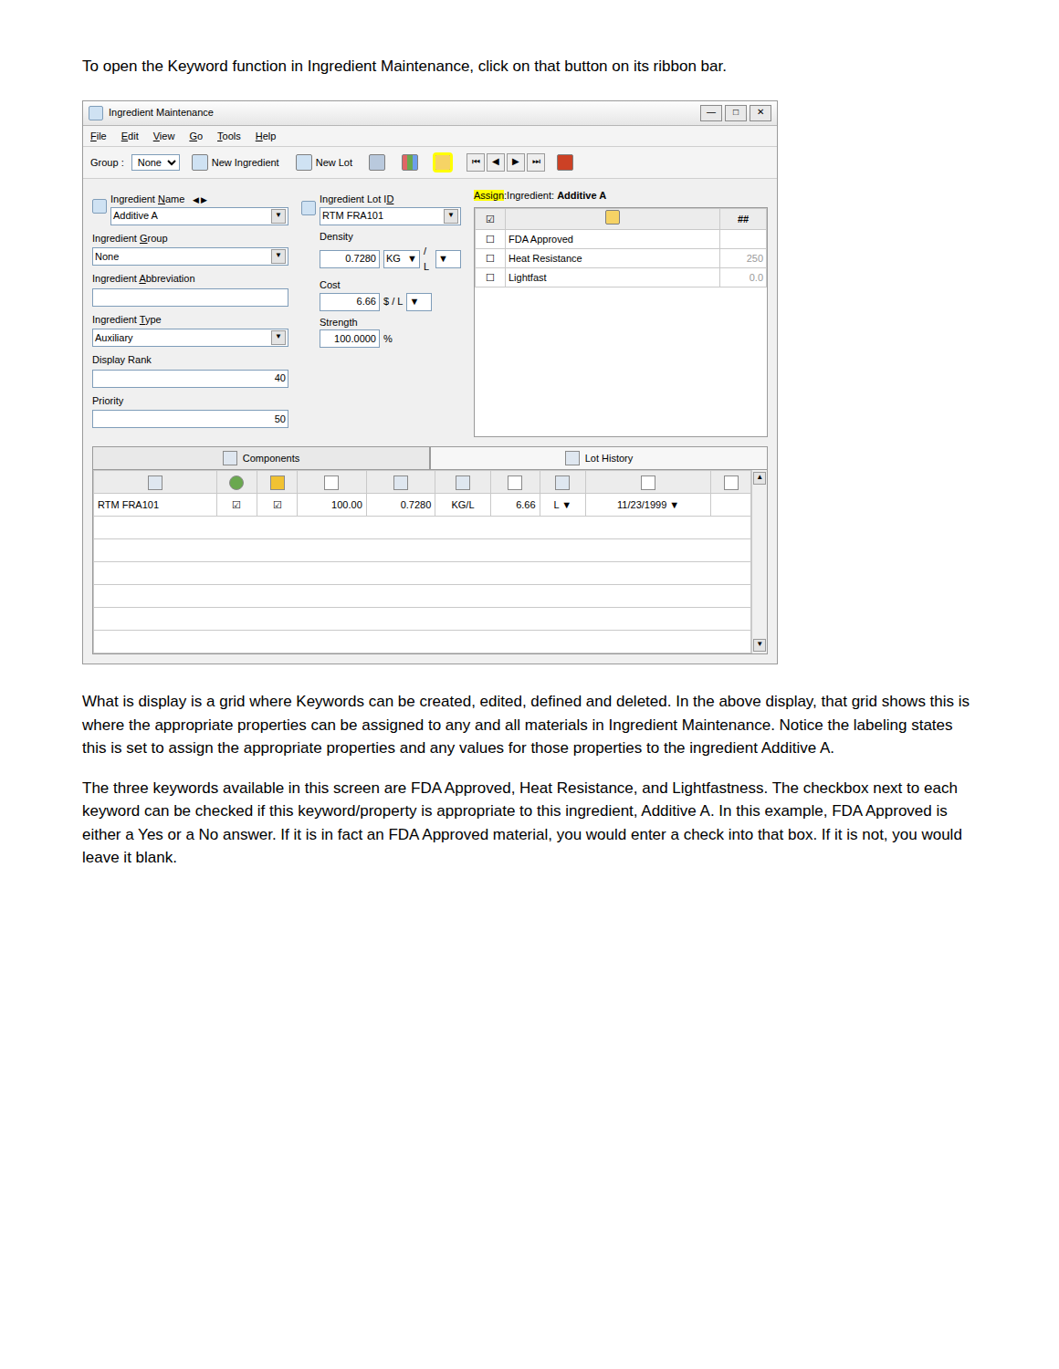To open the Keyword function in Ingredient Maintenance, click on that button on its ribbon bar.
Ingredient Maintenance
—□✕
File Edit View Go Tools Help
Group : None New Ingredient New Lot ⏮◀▶⏭
Ingredient Name ◀▶
Additive A ▼
Ingredient Group
None ▼
Ingredient Abbreviation
Ingredient Type
Auxiliary ▼
Display Rank
40
Priority
50
Ingredient Lot ID
RTM FRA101 ▼
Density
0.7280 KG ▼ / L ▼
Cost
6.66 $ / L ▼
Strength
100.0000 %
Assign:Ingredient: Additive A
| ☑ | | ## |
| --- | --- | --- |
| ☐ | FDA Approved | |
| ☐ | Heat Resistance | 250 |
| ☐ | Lightfast | 0.0 |
Components
Lot History
| RTM FRA101 | ☑ | ☑ | 100.00 | 0.7280 | KG/L | 6.66 | L ▼ | 11/23/1999 ▼ | |
▲ ▼
What is display is a grid where Keywords can be created, edited, defined and deleted. In the above display, that grid shows this is where the appropriate properties can be assigned to any and all materials in Ingredient Maintenance. Notice the labeling states this is set to assign the appropriate properties and any values for those properties to the ingredient Additive A.
The three keywords available in this screen are FDA Approved, Heat Resistance, and Lightfastness. The checkbox next to each keyword can be checked if this keyword/property is appropriate to this ingredient, Additive A. In this example, FDA Approved is either a Yes or a No answer. If it is in fact an FDA Approved material, you would enter a check into that box. If it is not, you would leave it blank.